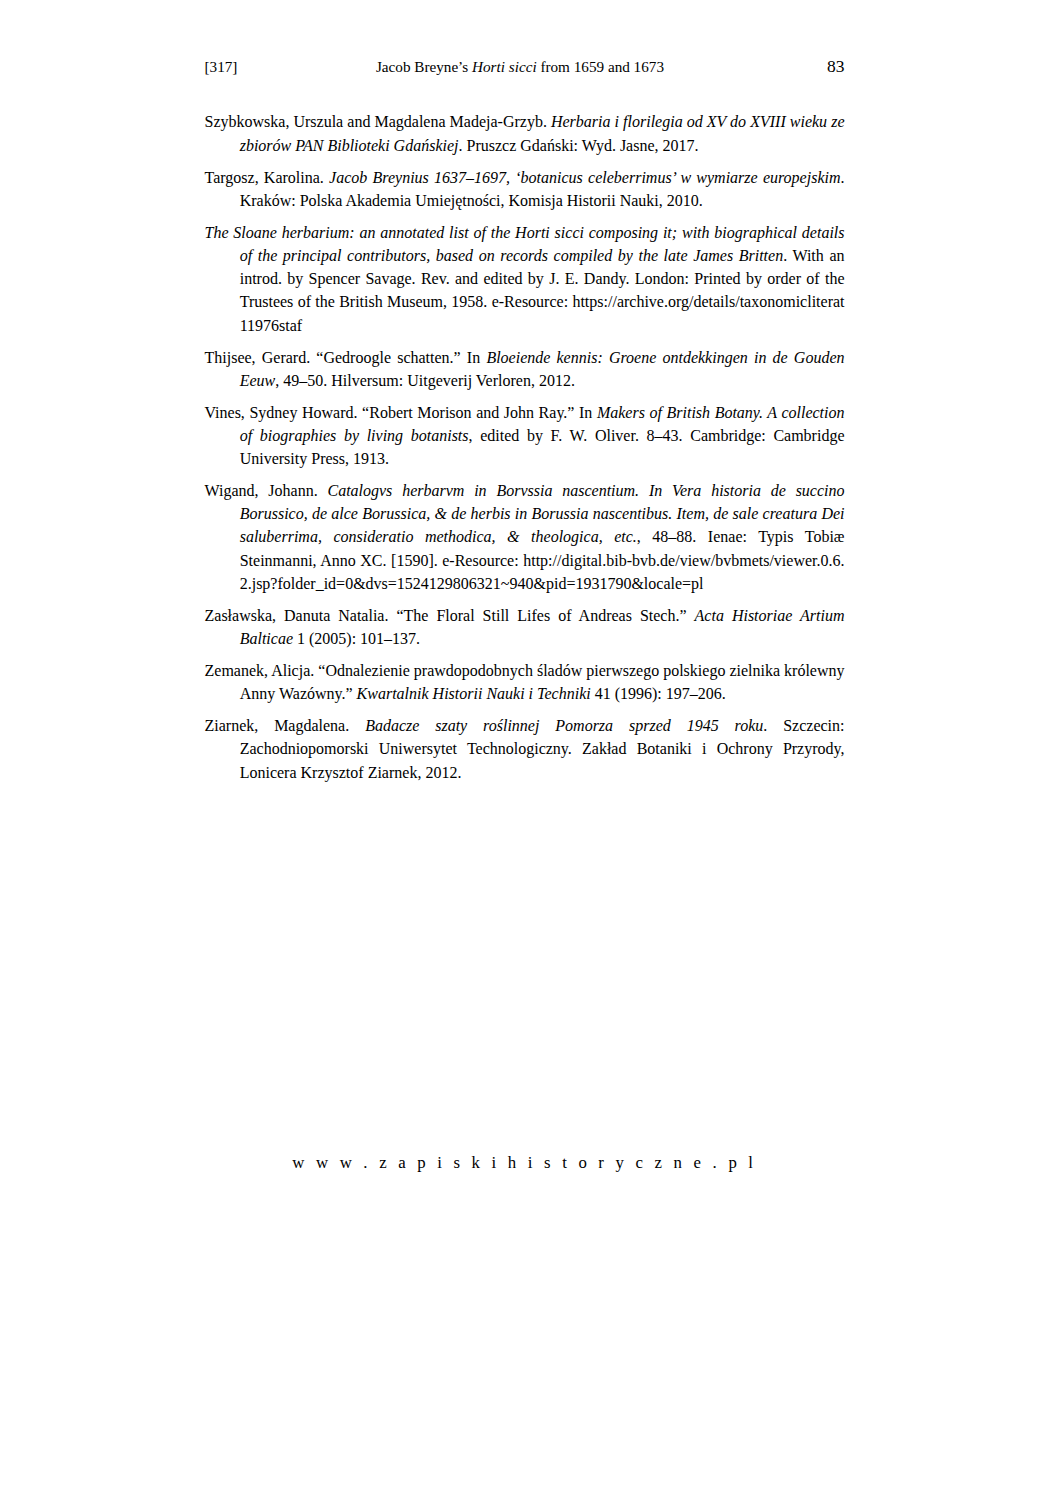[317] Jacob Breyne’s Horti sicci from 1659 and 1673 83
Szybkowska, Urszula and Magdalena Madeja-Grzyb. Herbaria i florilegia od XV do XVIII wieku ze zbiorów PAN Biblioteki Gdańskiej. Pruszcz Gdański: Wyd. Jasne, 2017.
Targosz, Karolina. Jacob Breynius 1637–1697, ‘botanicus celeberrimus’ w wymiarze europejskim. Kraków: Polska Akademia Umiejętności, Komisja Historii Nauki, 2010.
The Sloane herbarium: an annotated list of the Horti sicci composing it; with biographical details of the principal contributors, based on records compiled by the late James Britten. With an introd. by Spencer Savage. Rev. and edited by J. E. Dandy. London: Printed by order of the Trustees of the British Museum, 1958. e-Resource: https://archive.org/details/taxonomicliterat11976staf
Thijsee, Gerard. “Gedroogle schatten.” In Bloeiende kennis: Groene ontdekkingen in de Gouden Eeuw, 49–50. Hilversum: Uitgeverij Verloren, 2012.
Vines, Sydney Howard. “Robert Morison and John Ray.” In Makers of British Botany. A collection of biographies by living botanists, edited by F. W. Oliver. 8–43. Cambridge: Cambridge University Press, 1913.
Wigand, Johann. Catalogvs herbarvm in Borvssia nascentium. In Vera historia de succino Borussico, de alce Borussica, & de herbis in Borussia nascentibus. Item, de sale creatura Dei saluberrima, consideratio methodica, & theologica, etc., 48–88. Ienae: Typis Tobiæ Steinmanni, Anno XC. [1590]. e-Resource: http://digital.bib-bvb.de/view/bvbmets/viewer.0.6.2.jsp?folder_id=0&dvs=1524129806321~940&pid=1931790&locale=pl
Zasławska, Danuta Natalia. “The Floral Still Lifes of Andreas Stech.” Acta Historiae Artium Balticae 1 (2005): 101–137.
Zemanek, Alicja. “Odnalezienie prawdopodobnych śladów pierwszego polskiego zielnika królewny Anny Wazówny.” Kwartalnik Historii Nauki i Techniki 41 (1996): 197–206.
Ziarnek, Magdalena. Badacze szaty roślinnej Pomorza sprzed 1945 roku. Szczecin: Zachodniopomorski Uniwersytet Technologiczny. Zakład Botaniki i Ochrony Przyrody, Lonicera Krzysztof Ziarnek, 2012.
w w w . z a p i s k i h i s t o r y c z n e . p l